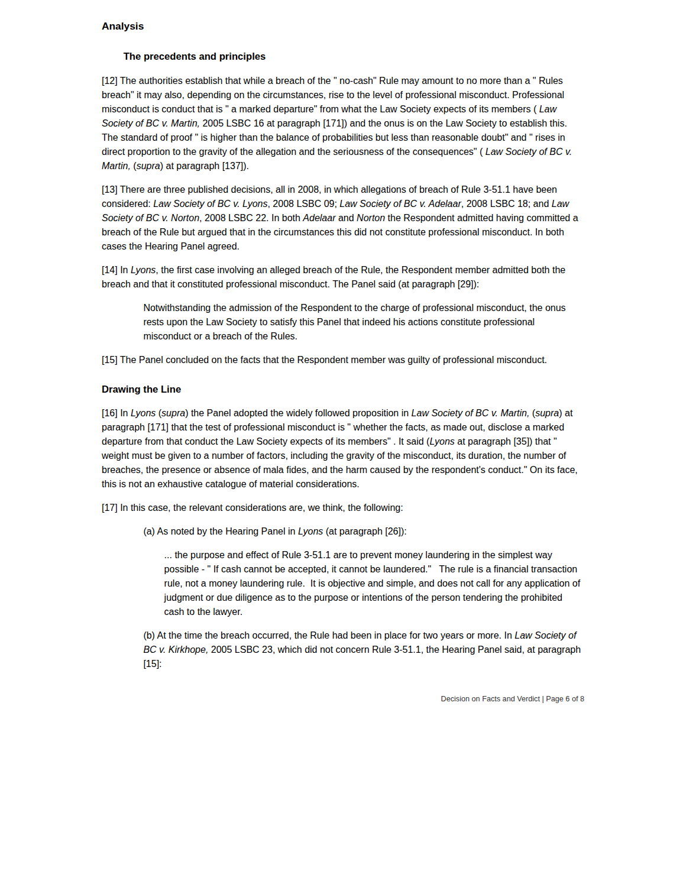Analysis
The precedents and principles
[12] The authorities establish that while a breach of the " no-cash" Rule may amount to no more than a " Rules breach" it may also, depending on the circumstances, rise to the level of professional misconduct. Professional misconduct is conduct that is " a marked departure" from what the Law Society expects of its members ( Law Society of BC v. Martin, 2005 LSBC 16 at paragraph [171]) and the onus is on the Law Society to establish this. The standard of proof " is higher than the balance of probabilities but less than reasonable doubt" and " rises in direct proportion to the gravity of the allegation and the seriousness of the consequences" ( Law Society of BC v. Martin, (supra) at paragraph [137]).
[13] There are three published decisions, all in 2008, in which allegations of breach of Rule 3-51.1 have been considered: Law Society of BC v. Lyons, 2008 LSBC 09; Law Society of BC v. Adelaar, 2008 LSBC 18; and Law Society of BC v. Norton, 2008 LSBC 22. In both Adelaar and Norton the Respondent admitted having committed a breach of the Rule but argued that in the circumstances this did not constitute professional misconduct. In both cases the Hearing Panel agreed.
[14] In Lyons, the first case involving an alleged breach of the Rule, the Respondent member admitted both the breach and that it constituted professional misconduct. The Panel said (at paragraph [29]):
Notwithstanding the admission of the Respondent to the charge of professional misconduct, the onus rests upon the Law Society to satisfy this Panel that indeed his actions constitute professional misconduct or a breach of the Rules.
[15] The Panel concluded on the facts that the Respondent member was guilty of professional misconduct.
Drawing the Line
[16] In Lyons (supra) the Panel adopted the widely followed proposition in Law Society of BC v. Martin, (supra) at paragraph [171] that the test of professional misconduct is " whether the facts, as made out, disclose a marked departure from that conduct the Law Society expects of its members" . It said (Lyons at paragraph [35]) that " weight must be given to a number of factors, including the gravity of the misconduct, its duration, the number of breaches, the presence or absence of mala fides, and the harm caused by the respondent's conduct." On its face, this is not an exhaustive catalogue of material considerations.
[17] In this case, the relevant considerations are, we think, the following:
(a) As noted by the Hearing Panel in Lyons (at paragraph [26]):
... the purpose and effect of Rule 3-51.1 are to prevent money laundering in the simplest way possible - " If cash cannot be accepted, it cannot be laundered." The rule is a financial transaction rule, not a money laundering rule. It is objective and simple, and does not call for any application of judgment or due diligence as to the purpose or intentions of the person tendering the prohibited cash to the lawyer.
(b) At the time the breach occurred, the Rule had been in place for two years or more. In Law Society of BC v. Kirkhope, 2005 LSBC 23, which did not concern Rule 3-51.1, the Hearing Panel said, at paragraph [15]:
Decision on Facts and Verdict | Page 6 of 8